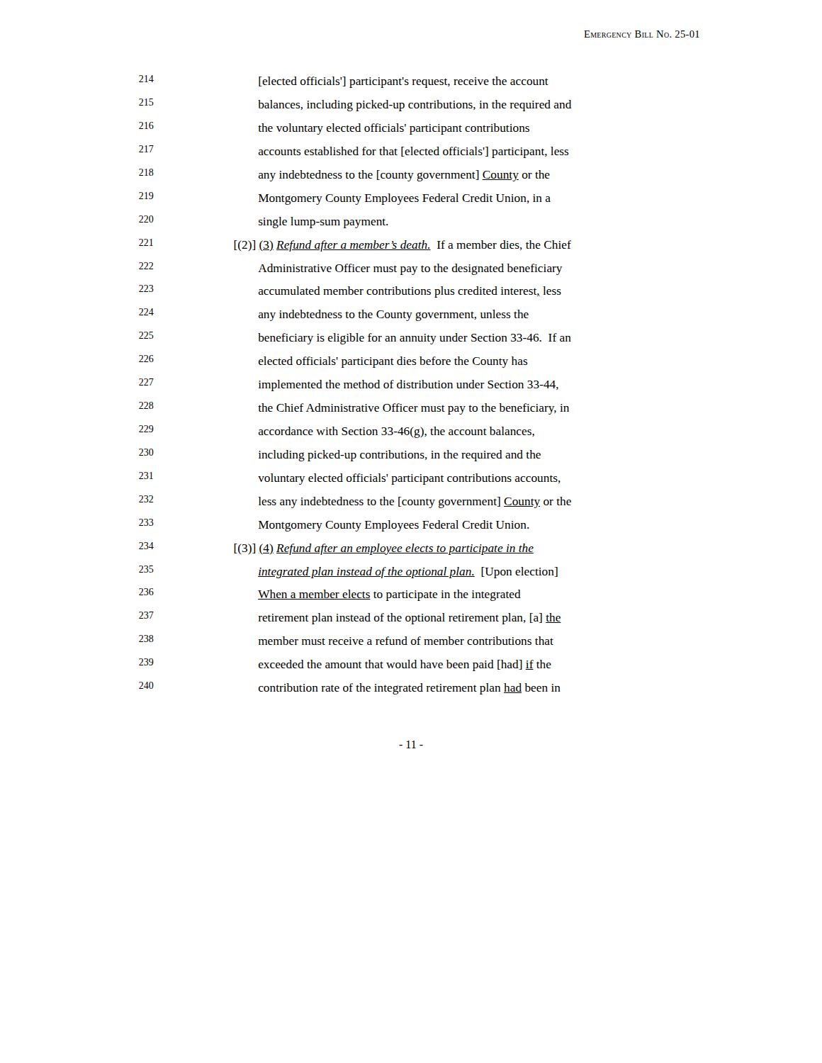Emergency Bill No. 25-01
| 214 | [elected officials'] participant's request, receive the account |
| 215 | balances, including picked-up contributions, in the required and |
| 216 | the voluntary elected officials' participant contributions |
| 217 | accounts established for that [elected officials'] participant, less |
| 218 | any indebtedness to the [county government] County or the |
| 219 | Montgomery County Employees Federal Credit Union, in a |
| 220 | single lump-sum payment. |
| 221 | [(2)] (3) Refund after a member’s death. If a member dies, the Chief |
| 222 | Administrative Officer must pay to the designated beneficiary |
| 223 | accumulated member contributions plus credited interest , less |
| 224 | any indebtedness to the County government, unless the |
| 225 | beneficiary is eligible for an annuity under Section 33-46. If an |
| 226 | elected officials' participant dies before the County has |
| 227 | implemented the method of distribution under Section 33-44, |
| 228 | the Chief Administrative Officer must pay to the beneficiary, in |
| 229 | accordance with Section 33-46(g), the account balances, |
| 230 | including picked-up contributions, in the required and the |
| 231 | voluntary elected officials' participant contributions accounts, |
| 232 | less any indebtedness to the [county government] County or the |
| 233 | Montgomery County Employees Federal Credit Union. |
| 234 | [(3)] (4) Refund after an employee elects to participate in the |
| 235 | integrated plan instead of the optional plan. [Upon election] |
| 236 | When a member elects to participate in the integrated |
| 237 | retirement plan instead of the optional retirement plan, [a] the |
| 238 | member must receive a refund of member contributions that |
| 239 | exceeded the amount that would have been paid [had] if the |
| 240 | contribution rate of the integrated retirement plan had been in |
- 11 -